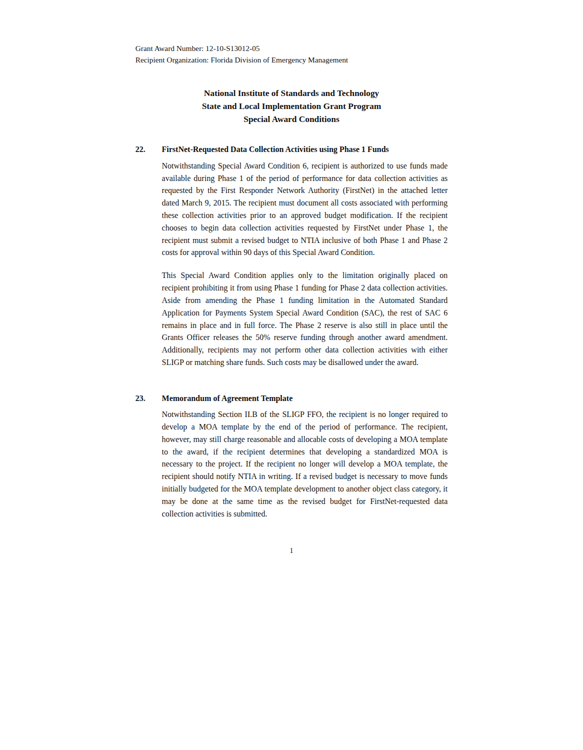Grant Award Number: 12-10-S13012-05
Recipient Organization: Florida Division of Emergency Management
National Institute of Standards and Technology
State and Local Implementation Grant Program
Special Award Conditions
22.
FirstNet-Requested Data Collection Activities using Phase 1 Funds
Notwithstanding Special Award Condition 6, recipient is authorized to use funds made available during Phase 1 of the period of performance for data collection activities as requested by the First Responder Network Authority (FirstNet) in the attached letter dated March 9, 2015. The recipient must document all costs associated with performing these collection activities prior to an approved budget modification. If the recipient chooses to begin data collection activities requested by FirstNet under Phase 1, the recipient must submit a revised budget to NTIA inclusive of both Phase 1 and Phase 2 costs for approval within 90 days of this Special Award Condition.
This Special Award Condition applies only to the limitation originally placed on recipient prohibiting it from using Phase 1 funding for Phase 2 data collection activities. Aside from amending the Phase 1 funding limitation in the Automated Standard Application for Payments System Special Award Condition (SAC), the rest of SAC 6 remains in place and in full force. The Phase 2 reserve is also still in place until the Grants Officer releases the 50% reserve funding through another award amendment. Additionally, recipients may not perform other data collection activities with either SLIGP or matching share funds. Such costs may be disallowed under the award.
23.
Memorandum of Agreement Template
Notwithstanding Section II.B of the SLIGP FFO, the recipient is no longer required to develop a MOA template by the end of the period of performance. The recipient, however, may still charge reasonable and allocable costs of developing a MOA template to the award, if the recipient determines that developing a standardized MOA is necessary to the project. If the recipient no longer will develop a MOA template, the recipient should notify NTIA in writing. If a revised budget is necessary to move funds initially budgeted for the MOA template development to another object class category, it may be done at the same time as the revised budget for FirstNet-requested data collection activities is submitted.
1